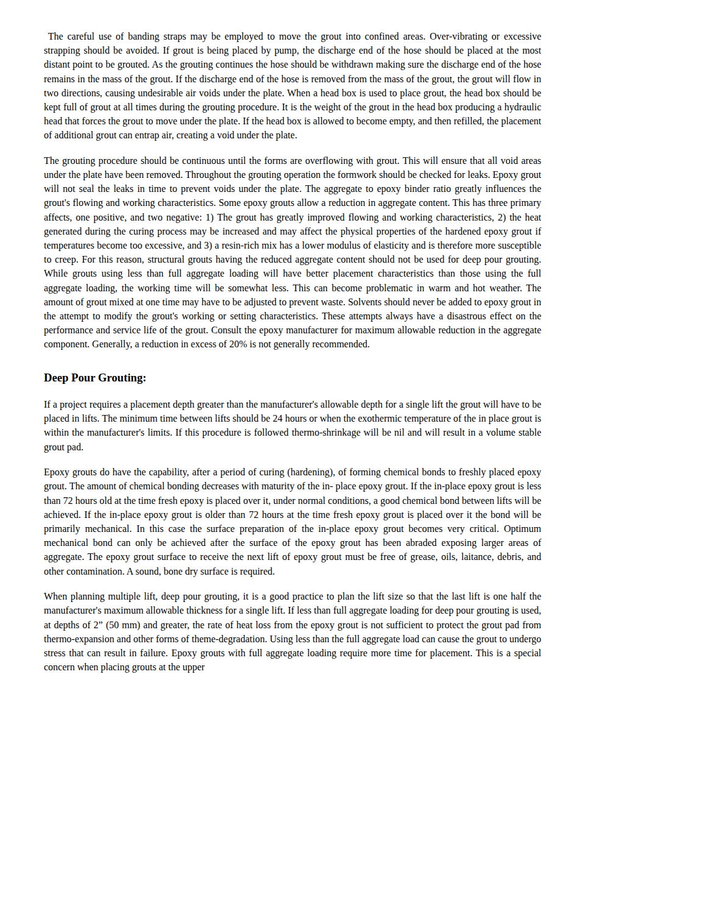The careful use of banding straps may be employed to move the grout into confined areas. Over-vibrating or excessive strapping should be avoided. If grout is being placed by pump, the discharge end of the hose should be placed at the most distant point to be grouted. As the grouting continues the hose should be withdrawn making sure the discharge end of the hose remains in the mass of the grout. If the discharge end of the hose is removed from the mass of the grout, the grout will flow in two directions, causing undesirable air voids under the plate. When a head box is used to place grout, the head box should be kept full of grout at all times during the grouting procedure. It is the weight of the grout in the head box producing a hydraulic head that forces the grout to move under the plate. If the head box is allowed to become empty, and then refilled, the placement of additional grout can entrap air, creating a void under the plate.
The grouting procedure should be continuous until the forms are overflowing with grout. This will ensure that all void areas under the plate have been removed. Throughout the grouting operation the formwork should be checked for leaks. Epoxy grout will not seal the leaks in time to prevent voids under the plate. The aggregate to epoxy binder ratio greatly influences the grout's flowing and working characteristics. Some epoxy grouts allow a reduction in aggregate content. This has three primary affects, one positive, and two negative: 1) The grout has greatly improved flowing and working characteristics, 2) the heat generated during the curing process may be increased and may affect the physical properties of the hardened epoxy grout if temperatures become too excessive, and 3) a resin-rich mix has a lower modulus of elasticity and is therefore more susceptible to creep. For this reason, structural grouts having the reduced aggregate content should not be used for deep pour grouting. While grouts using less than full aggregate loading will have better placement characteristics than those using the full aggregate loading, the working time will be somewhat less. This can become problematic in warm and hot weather. The amount of grout mixed at one time may have to be adjusted to prevent waste. Solvents should never be added to epoxy grout in the attempt to modify the grout's working or setting characteristics. These attempts always have a disastrous effect on the performance and service life of the grout. Consult the epoxy manufacturer for maximum allowable reduction in the aggregate component. Generally, a reduction in excess of 20% is not generally recommended.
Deep Pour Grouting:
If a project requires a placement depth greater than the manufacturer's allowable depth for a single lift the grout will have to be placed in lifts. The minimum time between lifts should be 24 hours or when the exothermic temperature of the in place grout is within the manufacturer's limits. If this procedure is followed thermo-shrinkage will be nil and will result in a volume stable grout pad.
Epoxy grouts do have the capability, after a period of curing (hardening), of forming chemical bonds to freshly placed epoxy grout. The amount of chemical bonding decreases with maturity of the in- place epoxy grout. If the in-place epoxy grout is less than 72 hours old at the time fresh epoxy is placed over it, under normal conditions, a good chemical bond between lifts will be achieved. If the in-place epoxy grout is older than 72 hours at the time fresh epoxy grout is placed over it the bond will be primarily mechanical. In this case the surface preparation of the in-place epoxy grout becomes very critical. Optimum mechanical bond can only be achieved after the surface of the epoxy grout has been abraded exposing larger areas of aggregate. The epoxy grout surface to receive the next lift of epoxy grout must be free of grease, oils, laitance, debris, and other contamination. A sound, bone dry surface is required.
When planning multiple lift, deep pour grouting, it is a good practice to plan the lift size so that the last lift is one half the manufacturer's maximum allowable thickness for a single lift. If less than full aggregate loading for deep pour grouting is used, at depths of 2” (50 mm) and greater, the rate of heat loss from the epoxy grout is not sufficient to protect the grout pad from thermo-expansion and other forms of theme-degradation. Using less than the full aggregate load can cause the grout to undergo stress that can result in failure. Epoxy grouts with full aggregate loading require more time for placement. This is a special concern when placing grouts at the upper